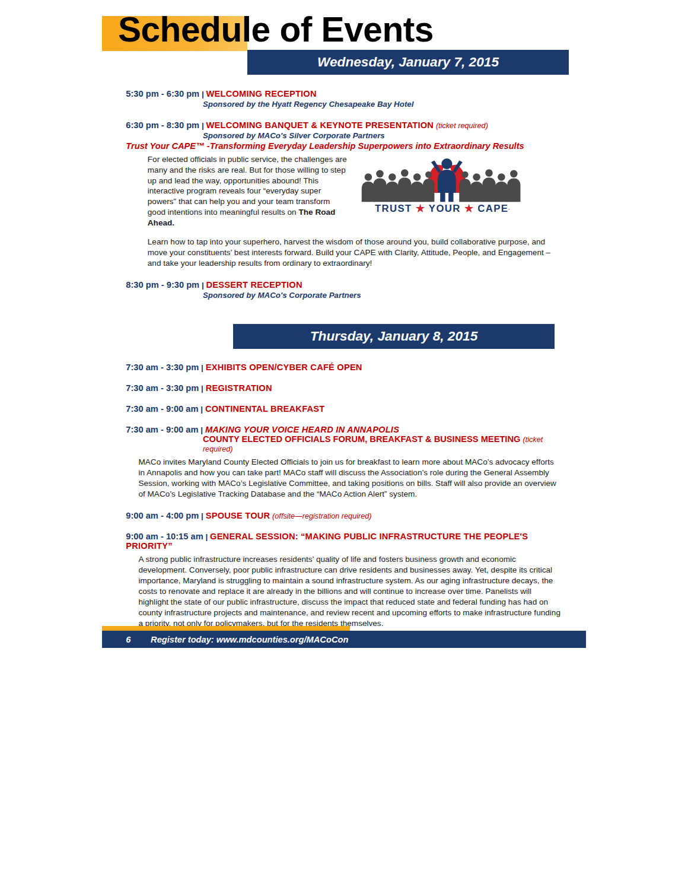Schedule of Events
Wednesday, January 7, 2015
5:30 pm - 6:30 pm | WELCOMING RECEPTION
Sponsored by the Hyatt Regency Chesapeake Bay Hotel
6:30 pm - 8:30 pm | WELCOMING BANQUET & KEYNOTE PRESENTATION (ticket required)
Sponsored by MACo's Silver Corporate Partners
Trust Your CAPE™ -Transforming Everyday Leadership Superpowers into Extraordinary Results
For elected officials in public service, the challenges are many and the risks are real. But for those willing to step up and lead the way, opportunities abound! This interactive program reveals four “everyday super powers” that can help you and your team transform good intentions into meaningful results on The Road Ahead.
TRUST ★ YOUR ★ CAPE.
Learn how to tap into your superhero, harvest the wisdom of those around you, build collaborative purpose, and move your constituents’ best interests forward. Build your CAPE with Clarity, Attitude, People, and Engagement – and take your leadership results from ordinary to extraordinary!
8:30 pm - 9:30 pm | DESSERT RECEPTION
Sponsored by MACo's Corporate Partners
Thursday, January 8, 2015
7:30 am - 3:30 pm | EXHIBITS OPEN/CYBER CAFÉ OPEN
7:30 am - 3:30 pm | REGISTRATION
7:30 am - 9:00 am | CONTINENTAL BREAKFAST
7:30 am - 9:00 am | MAKING YOUR VOICE HEARD IN ANNAPOLIS
COUNTY ELECTED OFFICIALS FORUM, BREAKFAST & BUSINESS MEETING (ticket required)
MACo invites Maryland County Elected Officials to join us for breakfast to learn more about MACo’s advocacy efforts in Annapolis and how you can take part! MACo staff will discuss the Association’s role during the General Assembly Session, working with MACo’s Legislative Committee, and taking positions on bills. Staff will also provide an overview of MACo’s Legislative Tracking Database and the “MACo Action Alert” system.
9:00 am - 4:00 pm | SPOUSE TOUR (offsite—registration required)
9:00 am - 10:15 am | GENERAL SESSION: “MAKING PUBLIC INFRASTRUCTURE THE PEOPLE'S PRIORITY”
A strong public infrastructure increases residents’ quality of life and fosters business growth and economic development. Conversely, poor public infrastructure can drive residents and businesses away. Yet, despite its critical importance, Maryland is struggling to maintain a sound infrastructure system. As our aging infrastructure decays, the costs to renovate and replace it are already in the billions and will continue to increase over time. Panelists will highlight the state of our public infrastructure, discuss the impact that reduced state and federal funding has had on county infrastructure projects and maintenance, and review recent and upcoming efforts to make infrastructure funding a priority, not only for policymakers, but for the residents themselves.
6 Register today: www.mdcounties.org/MACoCon